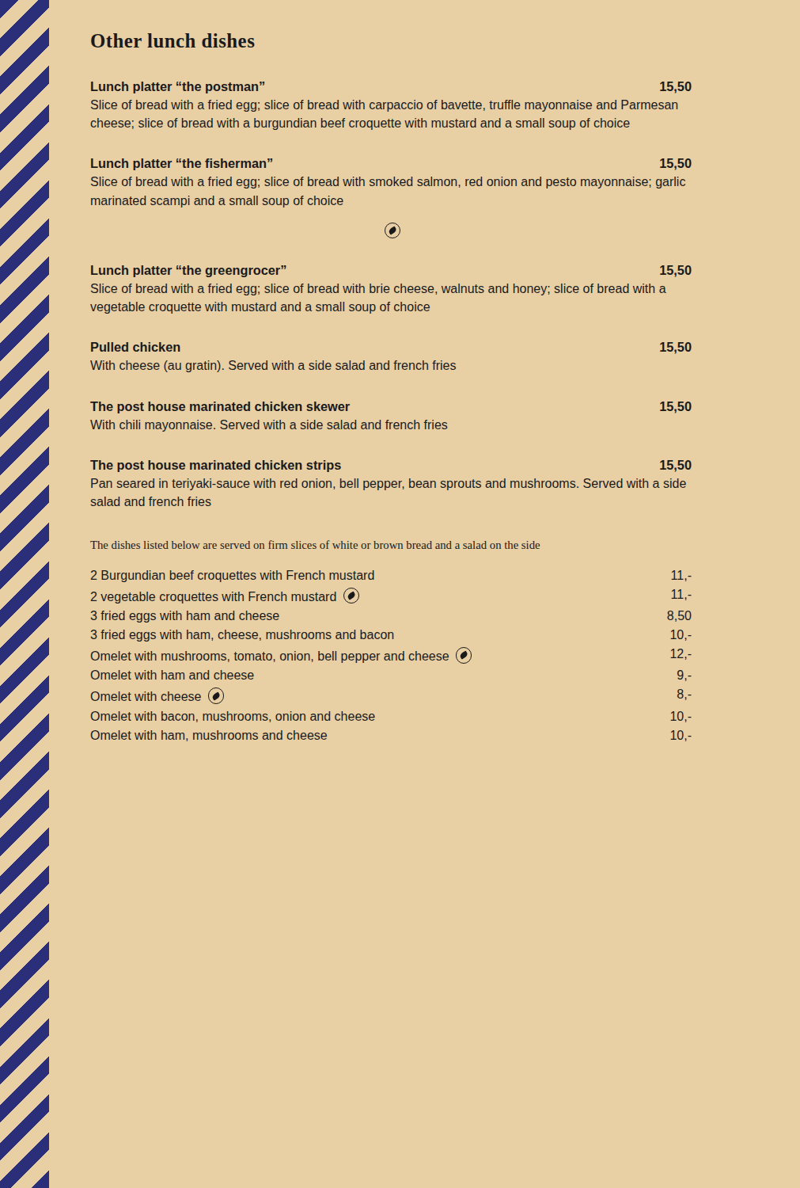Other lunch dishes
Lunch platter “the postman” 15,50
Slice of bread with a fried egg; slice of bread with carpaccio of bavette, truffle mayonnaise and Parmesan cheese; slice of bread with a burgundian beef croquette with mustard and a small soup of choice
Lunch platter “the fisherman” 15,50
Slice of bread with a fried egg; slice of bread with smoked salmon, red onion and pesto mayonnaise; garlic marinated scampi and a small soup of choice
Lunch platter “the greengrocer” 15,50
Slice of bread with a fried egg; slice of bread with brie cheese, walnuts and honey; slice of bread with a vegetable croquette with mustard and a small soup of choice
Pulled chicken 15,50
With cheese (au gratin). Served with a side salad and french fries
The post house marinated chicken skewer 15,50
With chili mayonnaise. Served with a side salad and french fries
The post house marinated chicken strips 15,50
Pan seared in teriyaki-sauce with red onion, bell pepper, bean sprouts and mushrooms. Served with a side salad and french fries
The dishes listed below are served on firm slices of white or brown bread and a salad on the side
| 2 Burgundian beef croquettes with French mustard | 11,- |
| 2 vegetable croquettes with French mustard | 11,- |
| 3 fried eggs with ham and cheese | 8,50 |
| 3 fried eggs with ham, cheese, mushrooms and bacon | 10,- |
| Omelet with mushrooms, tomato, onion, bell pepper and cheese | 12,- |
| Omelet with ham and cheese | 9,- |
| Omelet with cheese | 8,- |
| Omelet with bacon, mushrooms, onion and cheese | 10,- |
| Omelet with ham, mushrooms and cheese | 10,- |